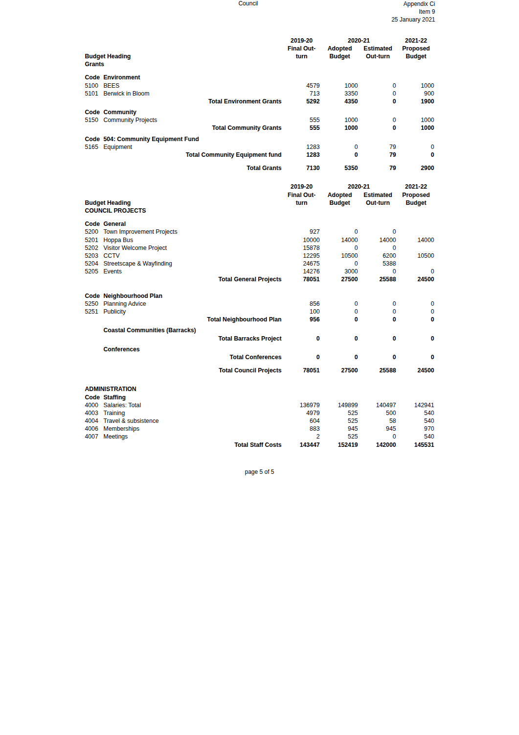Council
Appendix Ci
Item 9
25 January 2021
| | 2019-20 | 2020-21 | 2021-22 |
| | Final Out- | Adopted | Estimated | Proposed |
| Budget Heading | turn | Budget | Out-turn | Budget |
| Grants | |
| Code | Environment | |
| 5100 | BEES | 4579 | 1000 | 0 | 1000 |
| 5101 | Berwick in Bloom | 713 | 3350 | 0 | 900 |
| | Total Environment Grants | 5292 | 4350 | 0 | 1900 |
| Code | Community | |
| 5150 | Community Projects | 555 | 1000 | 0 | 1000 |
| | Total Community Grants | 555 | 1000 | 0 | 1000 |
| Code | 504: Community Equipment Fund | |
| 5165 | Equipment | 1283 | 0 | 79 | 0 |
| | Total Community Equipment fund | 1283 | 0 | 79 | 0 |
| | Total Grants | 7130 | 5350 | 79 | 2900 |
| | 2019-20 | 2020-21 | 2021-22 |
| | Final Out- | Adopted | Estimated | Proposed |
| Budget Heading | turn | Budget | Out-turn | Budget |
| COUNCIL PROJECTS | |
| Code | General | |
| 5200 | Town Improvement Projects | 927 | 0 | 0 | |
| 5201 | Hoppa Bus | 10000 | 14000 | 14000 | 14000 |
| 5202 | Visitor Welcome Project | 15878 | 0 | 0 | |
| 5203 | CCTV | 12295 | 10500 | 6200 | 10500 |
| 5204 | Streetscape & Wayfinding | 24675 | 0 | 5388 | |
| 5205 | Events | 14276 | 3000 | 0 | 0 |
| | Total General Projects | 78051 | 27500 | 25588 | 24500 |
| Code | Neighbourhood Plan | |
| 5250 | Planning Advice | 856 | 0 | 0 | 0 |
| 5251 | Publicity | 100 | 0 | 0 | 0 |
| | Total Neighbourhood Plan | 956 | 0 | 0 | 0 |
| | Coastal Communities (Barracks) | |
| | Total Barracks Project | 0 | 0 | 0 | 0 |
| | Conferences | |
| | Total Conferences | 0 | 0 | 0 | 0 |
| | Total Council Projects | 78051 | 27500 | 25588 | 24500 |
| ADMINISTRATION | |
| Code | Staffing | |
| 4000 | Salaries: Total | 136979 | 149899 | 140497 | 142941 |
| 4003 | Training | 4979 | 525 | 500 | 540 |
| 4004 | Travel & subsistence | 604 | 525 | 58 | 540 |
| 4006 | Memberships | 883 | 945 | 945 | 970 |
| 4007 | Meetings | 2 | 525 | 0 | 540 |
| | Total Staff Costs | 143447 | 152419 | 142000 | 145531 |
page 5 of 5